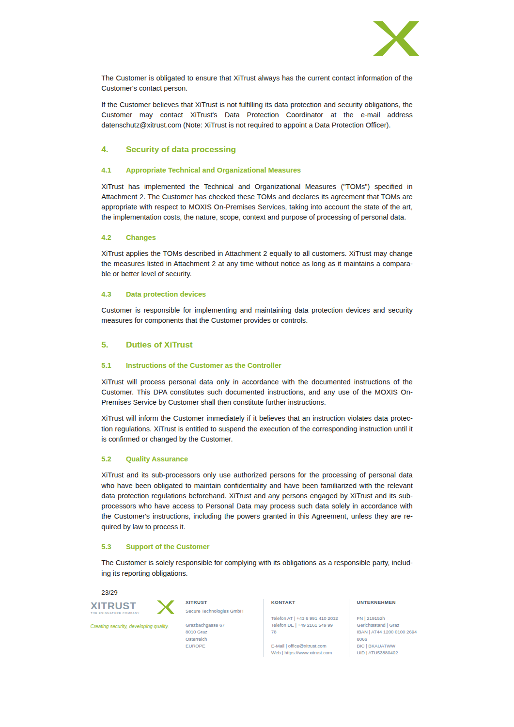The Customer is obligated to ensure that XiTrust always has the current contact information of the Customer's contact person.
If the Customer believes that XiTrust is not fulfilling its data protection and security obligations, the Customer may contact XiTrust's Data Protection Coordinator at the e-mail address datenschutz@xitrust.com (Note: XiTrust is not required to appoint a Data Protection Officer).
4. Security of data processing
4.1 Appropriate Technical and Organizational Measures
XiTrust has implemented the Technical and Organizational Measures ("TOMs") specified in Attachment 2. The Customer has checked these TOMs and declares its agreement that TOMs are appropriate with respect to MOXIS On-Premises Services, taking into account the state of the art, the implementation costs, the nature, scope, context and purpose of processing of personal data.
4.2 Changes
XiTrust applies the TOMs described in Attachment 2 equally to all customers. XiTrust may change the measures listed in Attachment 2 at any time without notice as long as it maintains a comparable or better level of security.
4.3 Data protection devices
Customer is responsible for implementing and maintaining data protection devices and security measures for components that the Customer provides or controls.
5. Duties of XiTrust
5.1 Instructions of the Customer as the Controller
XiTrust will process personal data only in accordance with the documented instructions of the Customer. This DPA constitutes such documented instructions, and any use of the MOXIS On-Premises Service by Customer shall then constitute further instructions.
XiTrust will inform the Customer immediately if it believes that an instruction violates data protection regulations. XiTrust is entitled to suspend the execution of the corresponding instruction until it is confirmed or changed by the Customer.
5.2 Quality Assurance
XiTrust and its sub-processors only use authorized persons for the processing of personal data who have been obligated to maintain confidentiality and have been familiarized with the relevant data protection regulations beforehand. XiTrust and any persons engaged by XiTrust and its sub-processors who have access to Personal Data may process such data solely in accordance with the Customer's instructions, including the powers granted in this Agreement, unless they are required by law to process it.
5.3 Support of the Customer
The Customer is solely responsible for complying with its obligations as a responsible party, including its reporting obligations.
23/29
XITRUST THE ESIGNATURE COMPANY
Creating security, developing quality.
XITRUST
Secure Technologies GmbH
Grazbachgasse 67
8010 Graz
Österreich
EUROPE
KONTAKT
Telefon AT | +43 6 991 410 2032
Telefon DE | +49 2161 549 99 78
E-Mail | office@xitrust.com
Web | https://www.xitrust.com
UNTERNEHMEN
FN | 219152h
Gerichtsstand | Graz
IBAN | AT44 1200 0100 2694 8066
BIC | BKAUATWW
UID | ATU53880402